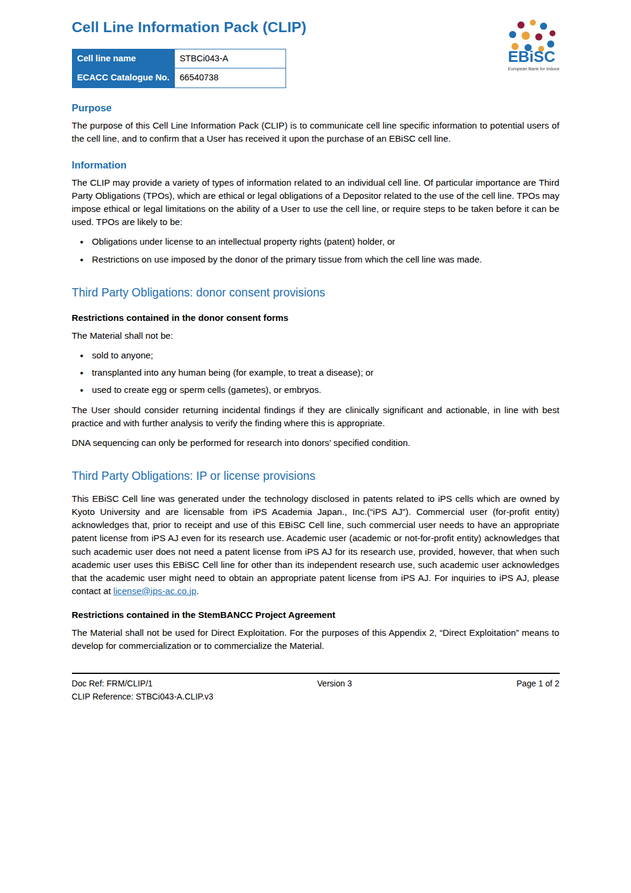Cell Line Information Pack (CLIP)
| Cell line name | STBCi043-A |
| ECACC Catalogue No. | 66540738 |
EBiSC European Bank for induced pluripotent Stem Cells
Purpose
The purpose of this Cell Line Information Pack (CLIP) is to communicate cell line specific information to potential users of the cell line, and to confirm that a User has received it upon the purchase of an EBiSC cell line.
Information
The CLIP may provide a variety of types of information related to an individual cell line. Of particular importance are Third Party Obligations (TPOs), which are ethical or legal obligations of a Depositor related to the use of the cell line. TPOs may impose ethical or legal limitations on the ability of a User to use the cell line, or require steps to be taken before it can be used. TPOs are likely to be:
Obligations under license to an intellectual property rights (patent) holder, or
Restrictions on use imposed by the donor of the primary tissue from which the cell line was made.
Third Party Obligations: donor consent provisions
Restrictions contained in the donor consent forms
The Material shall not be:
sold to anyone;
transplanted into any human being (for example, to treat a disease); or
used to create egg or sperm cells (gametes), or embryos.
The User should consider returning incidental findings if they are clinically significant and actionable, in line with best practice and with further analysis to verify the finding where this is appropriate.
DNA sequencing can only be performed for research into donors’ specified condition.
Third Party Obligations: IP or license provisions
This EBiSC Cell line was generated under the technology disclosed in patents related to iPS cells which are owned by Kyoto University and are licensable from iPS Academia Japan., Inc.(“iPS AJ”). Commercial user (for-profit entity) acknowledges that, prior to receipt and use of this EBiSC Cell line, such commercial user needs to have an appropriate patent license from iPS AJ even for its research use. Academic user (academic or not-for-profit entity) acknowledges that such academic user does not need a patent license from iPS AJ for its research use, provided, however, that when such academic user uses this EBiSC Cell line for other than its independent research use, such academic user acknowledges that the academic user might need to obtain an appropriate patent license from iPS AJ. For inquiries to iPS AJ, please contact at license@ips-ac.co.jp.
Restrictions contained in the StemBANCC Project Agreement
The Material shall not be used for Direct Exploitation. For the purposes of this Appendix 2, “Direct Exploitation” means to develop for commercialization or to commercialize the Material.
Doc Ref: FRM/CLIP/1
Version 3
Page 1 of 2
CLIP Reference: STBCi043-A.CLIP.v3